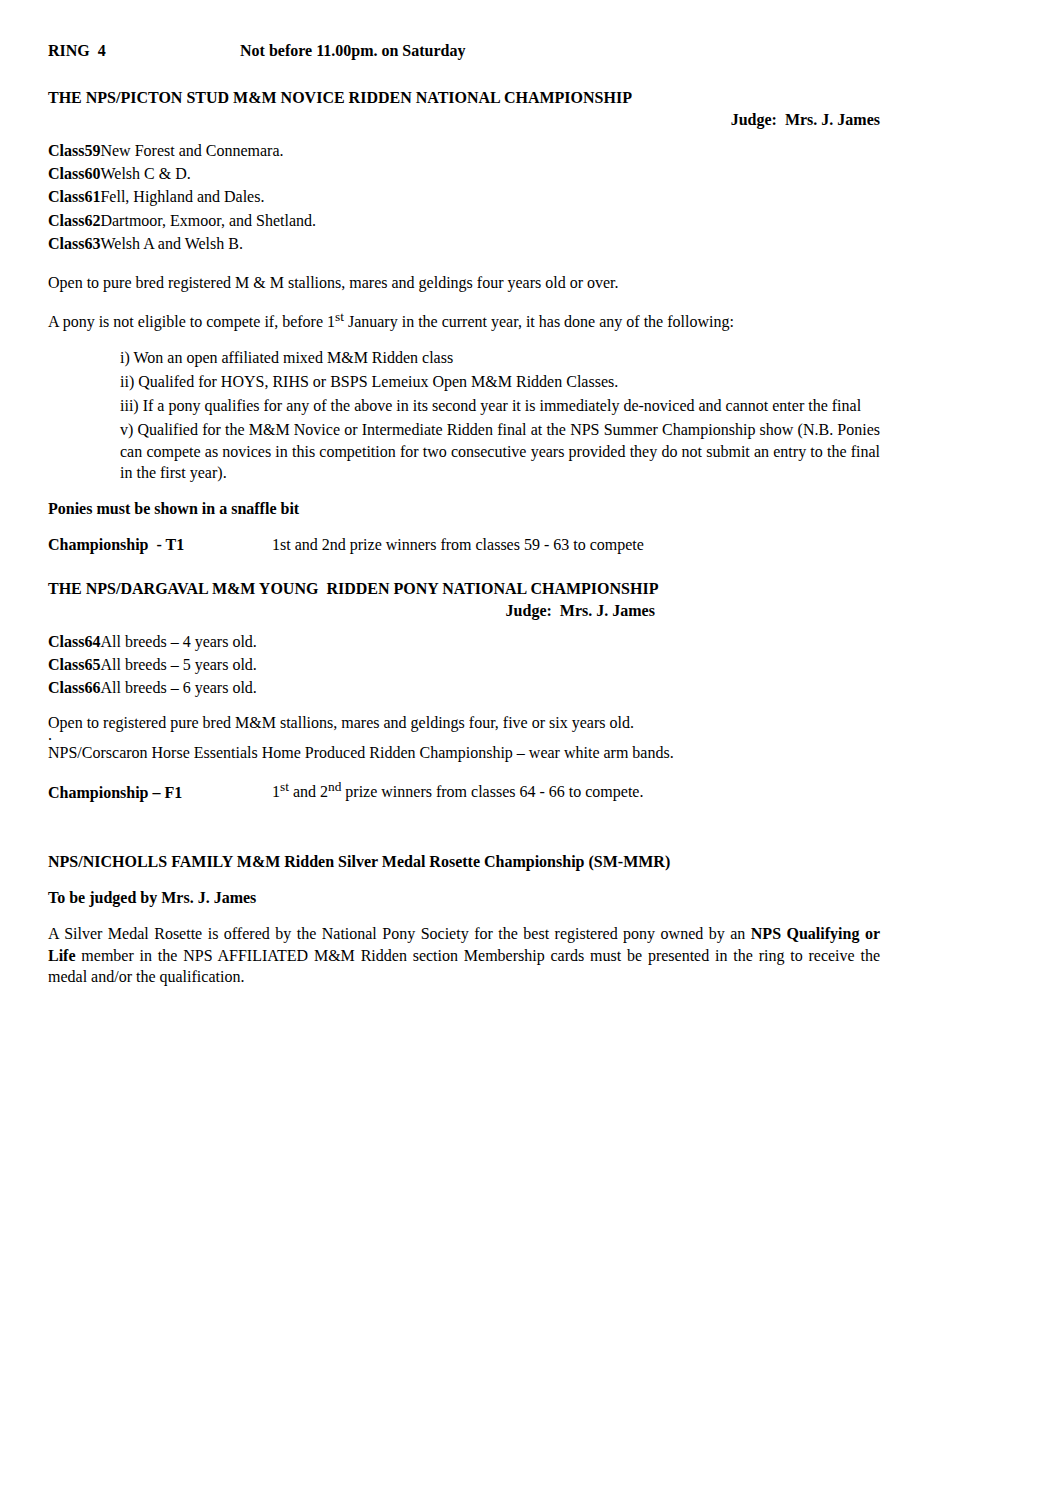RING 4 Not before 11.00pm. on Saturday
THE NPS/PICTON STUD M&M NOVICE RIDDEN NATIONAL CHAMPIONSHIP
Judge: Mrs. J. James
| Class | 59 | New Forest and Connemara. |
| Class | 60 | Welsh C & D. |
| Class | 61 | Fell, Highland and Dales. |
| Class | 62 | Dartmoor, Exmoor, and Shetland. |
| Class | 63 | Welsh A and Welsh B. |
Open to pure bred registered M & M stallions, mares and geldings four years old or over.
A pony is not eligible to compete if, before 1st January in the current year, it has done any of the following:
i) Won an open affiliated mixed M&M Ridden class
ii) Qualifed for HOYS, RIHS or BSPS Lemeiux Open M&M Ridden Classes.
iii) If a pony qualifies for any of the above in its second year it is immediately de-noviced and cannot enter the final
v) Qualified for the M&M Novice or Intermediate Ridden final at the NPS Summer Championship show (N.B. Ponies can compete as novices in this competition for two consecutive years provided they do not submit an entry to the final in the first year).
Ponies must be shown in a snaffle bit
Championship - T11st and 2nd prize winners from classes 59 - 63 to compete
THE NPS/DARGAVAL M&M YOUNG RIDDEN PONY NATIONAL CHAMPIONSHIP
Judge: Mrs. J. James
| Class | 64 | All breeds – 4 years old. |
| Class | 65 | All breeds – 5 years old. |
| Class | 66 | All breeds – 6 years old. |
Open to registered pure bred M&M stallions, mares and geldings four, five or six years old.
.
NPS/Corscaron Horse Essentials Home Produced Ridden Championship – wear white arm bands.
Championship – F11st and 2nd prize winners from classes 64 - 66 to compete.
NPS/NICHOLLS FAMILY M&M Ridden Silver Medal Rosette Championship (SM-MMR)
To be judged by Mrs. J. James
A Silver Medal Rosette is offered by the National Pony Society for the best registered pony owned by an NPS Qualifying or Life member in the NPS AFFILIATED M&M Ridden section Membership cards must be presented in the ring to receive the medal and/or the qualification.